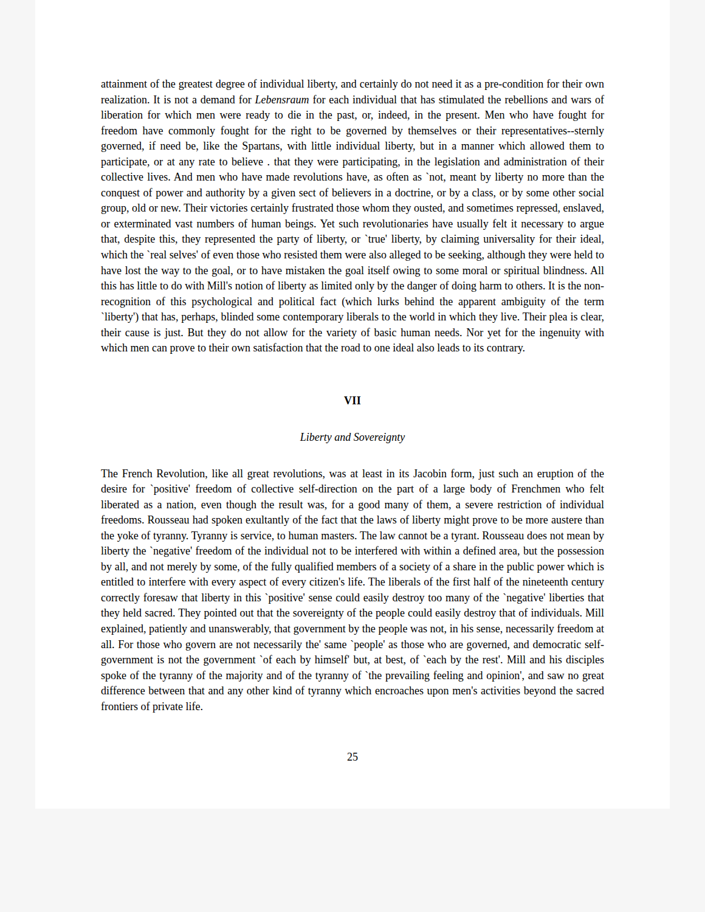attainment of the greatest degree of individual liberty, and certainly do not need it as a pre-condition for their own realization. It is not a demand for Lebensraum for each individual that has stimulated the rebellions and wars of liberation for which men were ready to die in the past, or, indeed, in the present. Men who have fought for freedom have commonly fought for the right to be governed by themselves or their representatives--sternly governed, if need be, like the Spartans, with little individual liberty, but in a manner which allowed them to participate, or at any rate to believe . that they were participating, in the legislation and administration of their collective lives. And men who have made revolutions have, as often as `not, meant by liberty no more than the conquest of power and authority by a given sect of believers in a doctrine, or by a class, or by some other social group, old or new. Their victories certainly frustrated those whom they ousted, and sometimes repressed, enslaved, or exterminated vast numbers of human beings. Yet such revolutionaries have usually felt it necessary to argue that, despite this, they represented the party of liberty, or `true' liberty, by claiming universality for their ideal, which the `real selves' of even those who resisted them were also alleged to be seeking, although they were held to have lost the way to the goal, or to have mistaken the goal itself owing to some moral or spiritual blindness. All this has little to do with Mill's notion of liberty as limited only by the danger of doing harm to others. It is the non-recognition of this psychological and political fact (which lurks behind the apparent ambiguity of the term `liberty') that has, perhaps, blinded some contemporary liberals to the world in which they live. Their plea is clear, their cause is just. But they do not allow for the variety of basic human needs. Nor yet for the ingenuity with which men can prove to their own satisfaction that the road to one ideal also leads to its contrary.
VII
Liberty and Sovereignty
The French Revolution, like all great revolutions, was at least in its Jacobin form, just such an eruption of the desire for `positive' freedom of collective self-direction on the part of a large body of Frenchmen who felt liberated as a nation, even though the result was, for a good many of them, a severe restriction of individual freedoms. Rousseau had spoken exultantly of the fact that the laws of liberty might prove to be more austere than the yoke of tyranny. Tyranny is service, to human masters. The law cannot be a tyrant. Rousseau does not mean by liberty the `negative' freedom of the individual not to be interfered with within a defined area, but the possession by all, and not merely by some, of the fully qualified members of a society of a share in the public power which is entitled to interfere with every aspect of every citizen's life. The liberals of the first half of the nineteenth century correctly foresaw that liberty in this `positive' sense could easily destroy too many of the `negative' liberties that they held sacred. They pointed out that the sovereignty of the people could easily destroy that of individuals. Mill explained, patiently and unanswerably, that government by the people was not, in his sense, necessarily freedom at all. For those who govern are not necessarily the' same `people' as those who are governed, and democratic self-government is not the government `of each by himself' but, at best, of `each by the rest'. Mill and his disciples spoke of the tyranny of the majority and of the tyranny of `the prevailing feeling and opinion', and saw no great difference between that and any other kind of tyranny which encroaches upon men's activities beyond the sacred frontiers of private life.
25